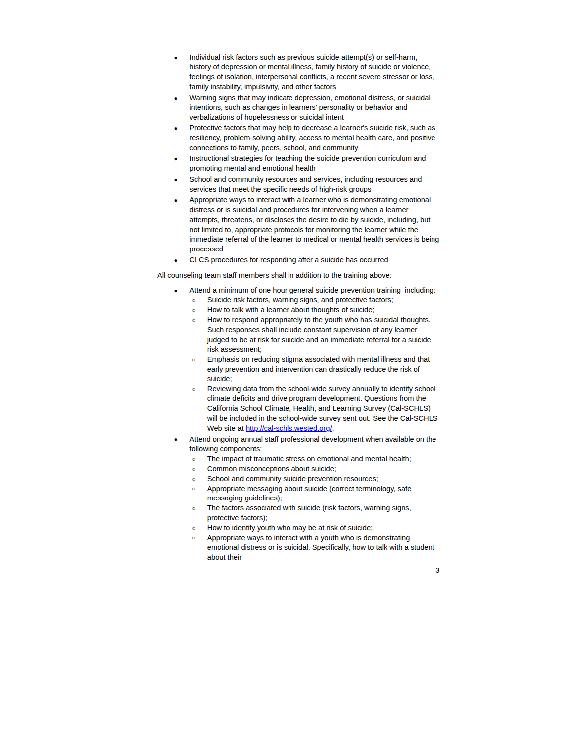Individual risk factors such as previous suicide attempt(s) or self-harm, history of depression or mental illness, family history of suicide or violence, feelings of isolation, interpersonal conflicts, a recent severe stressor or loss, family instability, impulsivity, and other factors
Warning signs that may indicate depression, emotional distress, or suicidal intentions, such as changes in learners' personality or behavior and verbalizations of hopelessness or suicidal intent
Protective factors that may help to decrease a learner's suicide risk, such as resiliency, problem-solving ability, access to mental health care, and positive connections to family, peers, school, and community
Instructional strategies for teaching the suicide prevention curriculum and promoting mental and emotional health
School and community resources and services, including resources and services that meet the specific needs of high-risk groups
Appropriate ways to interact with a learner who is demonstrating emotional distress or is suicidal and procedures for intervening when a learner attempts, threatens, or discloses the desire to die by suicide, including, but not limited to, appropriate protocols for monitoring the learner while the immediate referral of the learner to medical or mental health services is being processed
CLCS procedures for responding after a suicide has occurred
All counseling team staff members shall in addition to the training above:
Attend a minimum of one hour general suicide prevention training including:
Suicide risk factors, warning signs, and protective factors;
How to talk with a learner about thoughts of suicide;
How to respond appropriately to the youth who has suicidal thoughts. Such responses shall include constant supervision of any learner judged to be at risk for suicide and an immediate referral for a suicide risk assessment;
Emphasis on reducing stigma associated with mental illness and that early prevention and intervention can drastically reduce the risk of suicide;
Reviewing data from the school-wide survey annually to identify school climate deficits and drive program development. Questions from the California School Climate, Health, and Learning Survey (Cal-SCHLS) will be included in the school-wide survey sent out. See the Cal-SCHLS Web site at http://cal-schls.wested.org/.
Attend ongoing annual staff professional development when available on the following components:
The impact of traumatic stress on emotional and mental health;
Common misconceptions about suicide;
School and community suicide prevention resources;
Appropriate messaging about suicide (correct terminology, safe messaging guidelines);
The factors associated with suicide (risk factors, warning signs, protective factors);
How to identify youth who may be at risk of suicide;
Appropriate ways to interact with a youth who is demonstrating emotional distress or is suicidal. Specifically, how to talk with a student about their
3